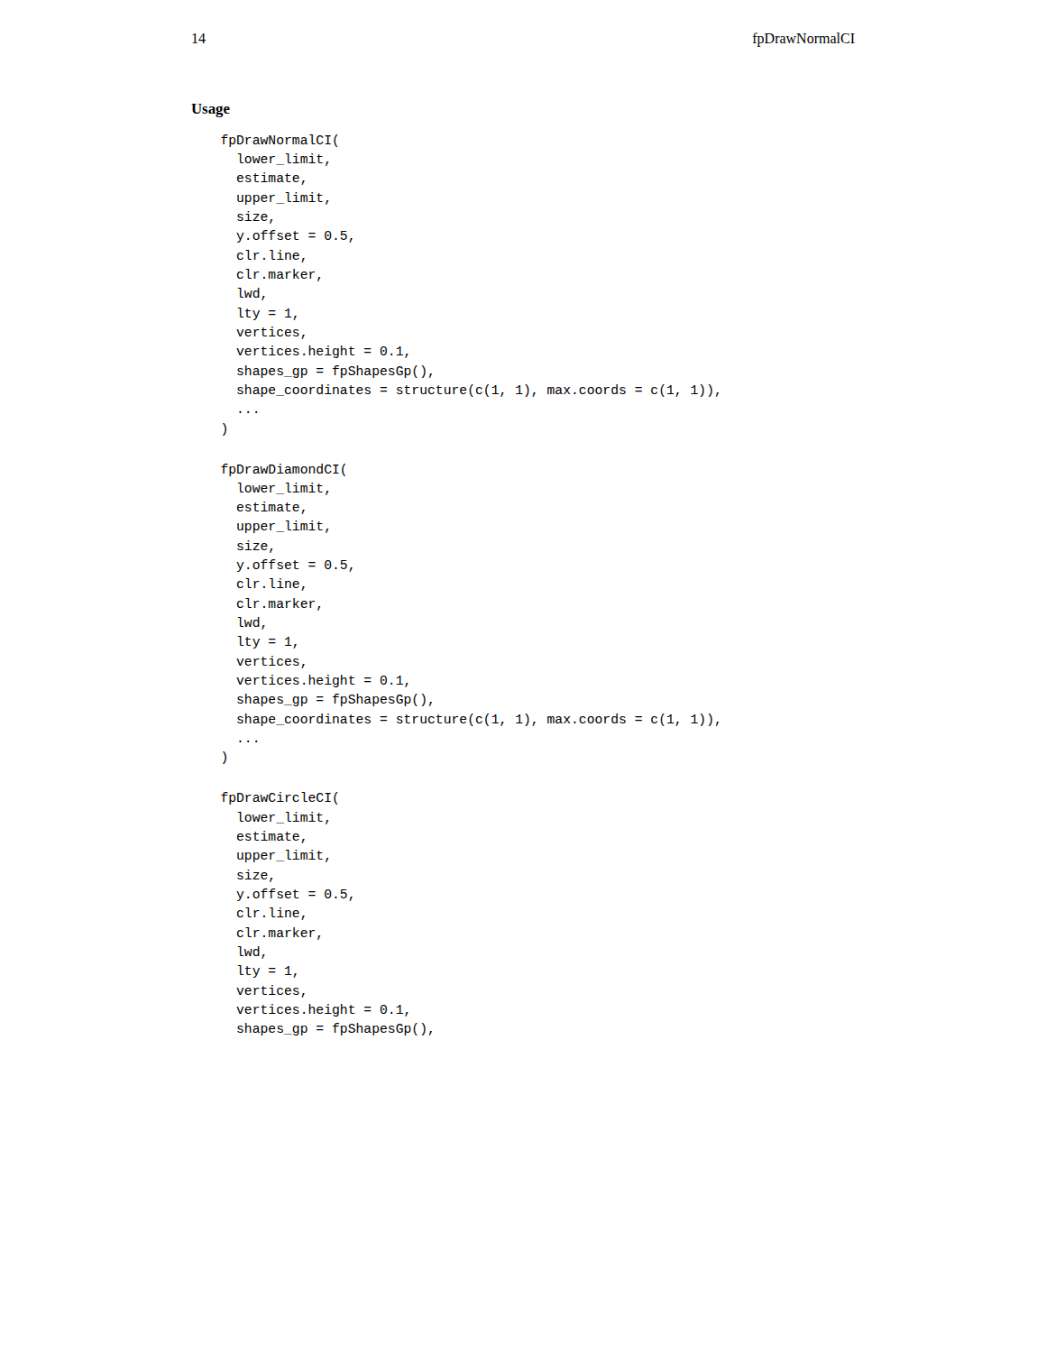14 fpDrawNormalCI
Usage
fpDrawNormalCI(
  lower_limit,
  estimate,
  upper_limit,
  size,
  y.offset = 0.5,
  clr.line,
  clr.marker,
  lwd,
  lty = 1,
  vertices,
  vertices.height = 0.1,
  shapes_gp = fpShapesGp(),
  shape_coordinates = structure(c(1, 1), max.coords = c(1, 1)),
  ...
)
fpDrawDiamondCI(
  lower_limit,
  estimate,
  upper_limit,
  size,
  y.offset = 0.5,
  clr.line,
  clr.marker,
  lwd,
  lty = 1,
  vertices,
  vertices.height = 0.1,
  shapes_gp = fpShapesGp(),
  shape_coordinates = structure(c(1, 1), max.coords = c(1, 1)),
  ...
)
fpDrawCircleCI(
  lower_limit,
  estimate,
  upper_limit,
  size,
  y.offset = 0.5,
  clr.line,
  clr.marker,
  lwd,
  lty = 1,
  vertices,
  vertices.height = 0.1,
  shapes_gp = fpShapesGp(),